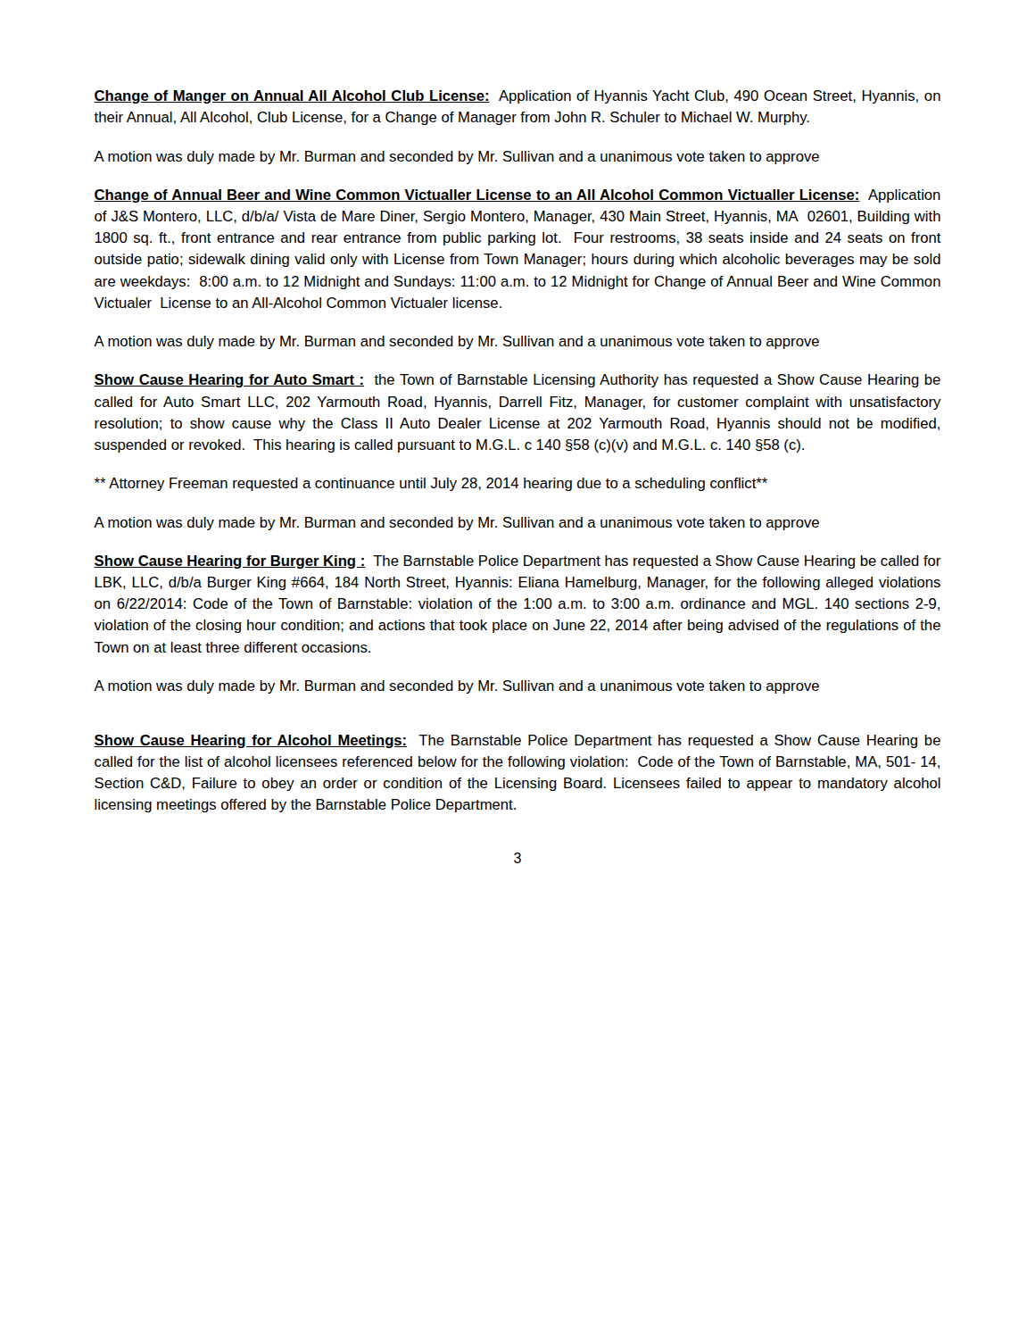Change of Manger on Annual All Alcohol Club License: Application of Hyannis Yacht Club, 490 Ocean Street, Hyannis, on their Annual, All Alcohol, Club License, for a Change of Manager from John R. Schuler to Michael W. Murphy.
A motion was duly made by Mr. Burman and seconded by Mr. Sullivan and a unanimous vote taken to approve
Change of Annual Beer and Wine Common Victualler License to an All Alcohol Common Victualler License: Application of J&S Montero, LLC, d/b/a/ Vista de Mare Diner, Sergio Montero, Manager, 430 Main Street, Hyannis, MA 02601, Building with 1800 sq. ft., front entrance and rear entrance from public parking lot. Four restrooms, 38 seats inside and 24 seats on front outside patio; sidewalk dining valid only with License from Town Manager; hours during which alcoholic beverages may be sold are weekdays: 8:00 a.m. to 12 Midnight and Sundays: 11:00 a.m. to 12 Midnight for Change of Annual Beer and Wine Common Victualer License to an All-Alcohol Common Victualer license.
A motion was duly made by Mr. Burman and seconded by Mr. Sullivan and a unanimous vote taken to approve
Show Cause Hearing for Auto Smart : the Town of Barnstable Licensing Authority has requested a Show Cause Hearing be called for Auto Smart LLC, 202 Yarmouth Road, Hyannis, Darrell Fitz, Manager, for customer complaint with unsatisfactory resolution; to show cause why the Class II Auto Dealer License at 202 Yarmouth Road, Hyannis should not be modified, suspended or revoked. This hearing is called pursuant to M.G.L. c 140 §58 (c)(v) and M.G.L. c. 140 §58 (c).
** Attorney Freeman requested a continuance until July 28, 2014 hearing due to a scheduling conflict**
A motion was duly made by Mr. Burman and seconded by Mr. Sullivan and a unanimous vote taken to approve
Show Cause Hearing for Burger King : The Barnstable Police Department has requested a Show Cause Hearing be called for LBK, LLC, d/b/a Burger King #664, 184 North Street, Hyannis: Eliana Hamelburg, Manager, for the following alleged violations on 6/22/2014: Code of the Town of Barnstable: violation of the 1:00 a.m. to 3:00 a.m. ordinance and MGL. 140 sections 2-9, violation of the closing hour condition; and actions that took place on June 22, 2014 after being advised of the regulations of the Town on at least three different occasions.
A motion was duly made by Mr. Burman and seconded by Mr. Sullivan and a unanimous vote taken to approve
Show Cause Hearing for Alcohol Meetings: The Barnstable Police Department has requested a Show Cause Hearing be called for the list of alcohol licensees referenced below for the following violation: Code of the Town of Barnstable, MA, 501- 14, Section C&D, Failure to obey an order or condition of the Licensing Board. Licensees failed to appear to mandatory alcohol licensing meetings offered by the Barnstable Police Department.
3